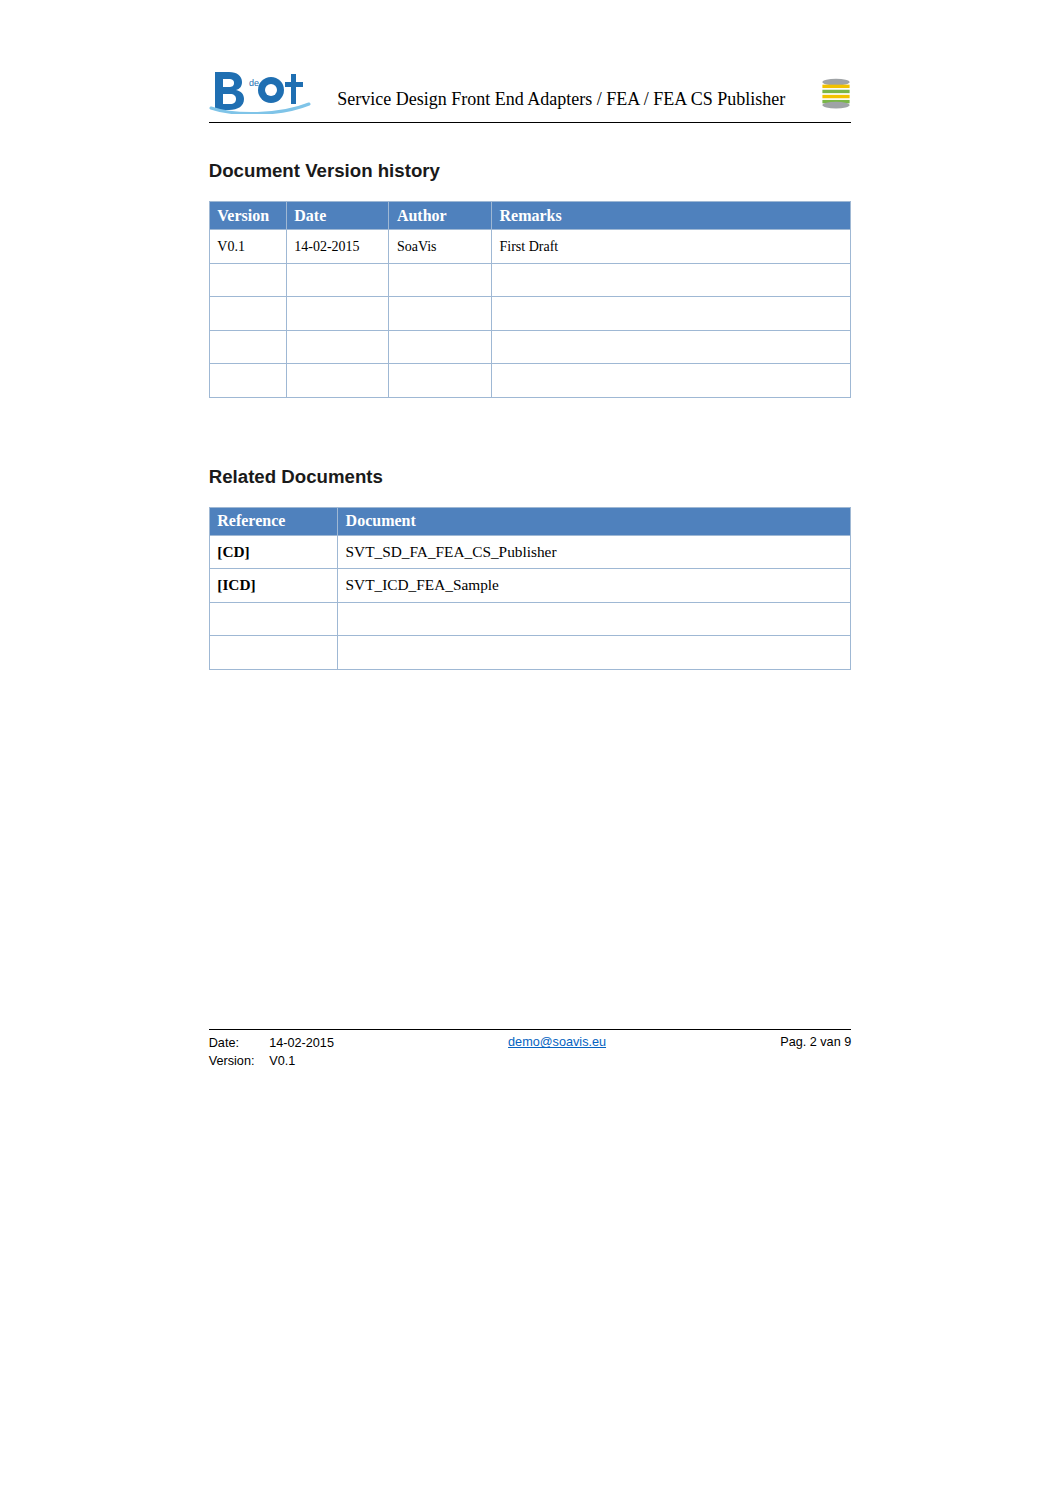de
Service Design Front End Adapters / FEA / FEA CS Publisher
Document Version history
| Version | Date | Author | Remarks |
| --- | --- | --- | --- |
| V0.1 | 14-02-2015 | SoaVis | First Draft |
Related Documents
| Reference | Document |
| --- | --- |
| [CD] | SVT_SD_FA_FEA_CS_Publisher |
| [ICD] | SVT_ICD_FEA_Sample |
Date: 14-02-2015
Version: V0.1
demo@soavis.eu
Pag. 2 van 9